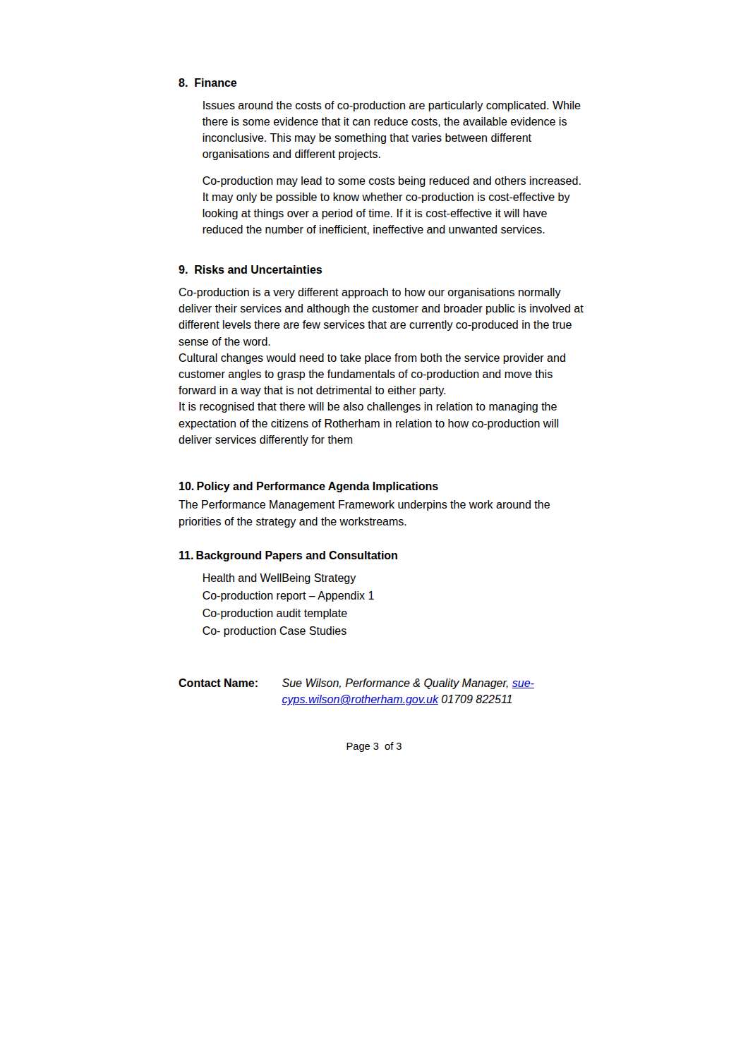8. Finance
Issues around the costs of co-production are particularly complicated. While there is some evidence that it can reduce costs, the available evidence is inconclusive. This may be something that varies between different organisations and different projects.
Co-production may lead to some costs being reduced and others increased. It may only be possible to know whether co-production is cost-effective by looking at things over a period of time. If it is cost-effective it will have reduced the number of inefficient, ineffective and unwanted services.
9. Risks and Uncertainties
Co-production is a very different approach to how our organisations normally deliver their services and although the customer and broader public is involved at different levels there are few services that are currently co-produced in the true sense of the word.
Cultural changes would need to take place from both the service provider and customer angles to grasp the fundamentals of co-production and move this forward in a way that is not detrimental to either party.
It is recognised that there will be also challenges in relation to managing the expectation of the citizens of Rotherham in relation to how co-production will deliver services differently for them
10. Policy and Performance Agenda Implications
The Performance Management Framework underpins the work around the priorities of the strategy and the workstreams.
11. Background Papers and Consultation
Health and WellBeing Strategy
Co-production report – Appendix 1
Co-production audit template
Co- production Case Studies
Contact Name:
Sue Wilson, Performance & Quality Manager, sue-cyps.wilson@rotherham.gov.uk 01709 822511
Page 3 of 3